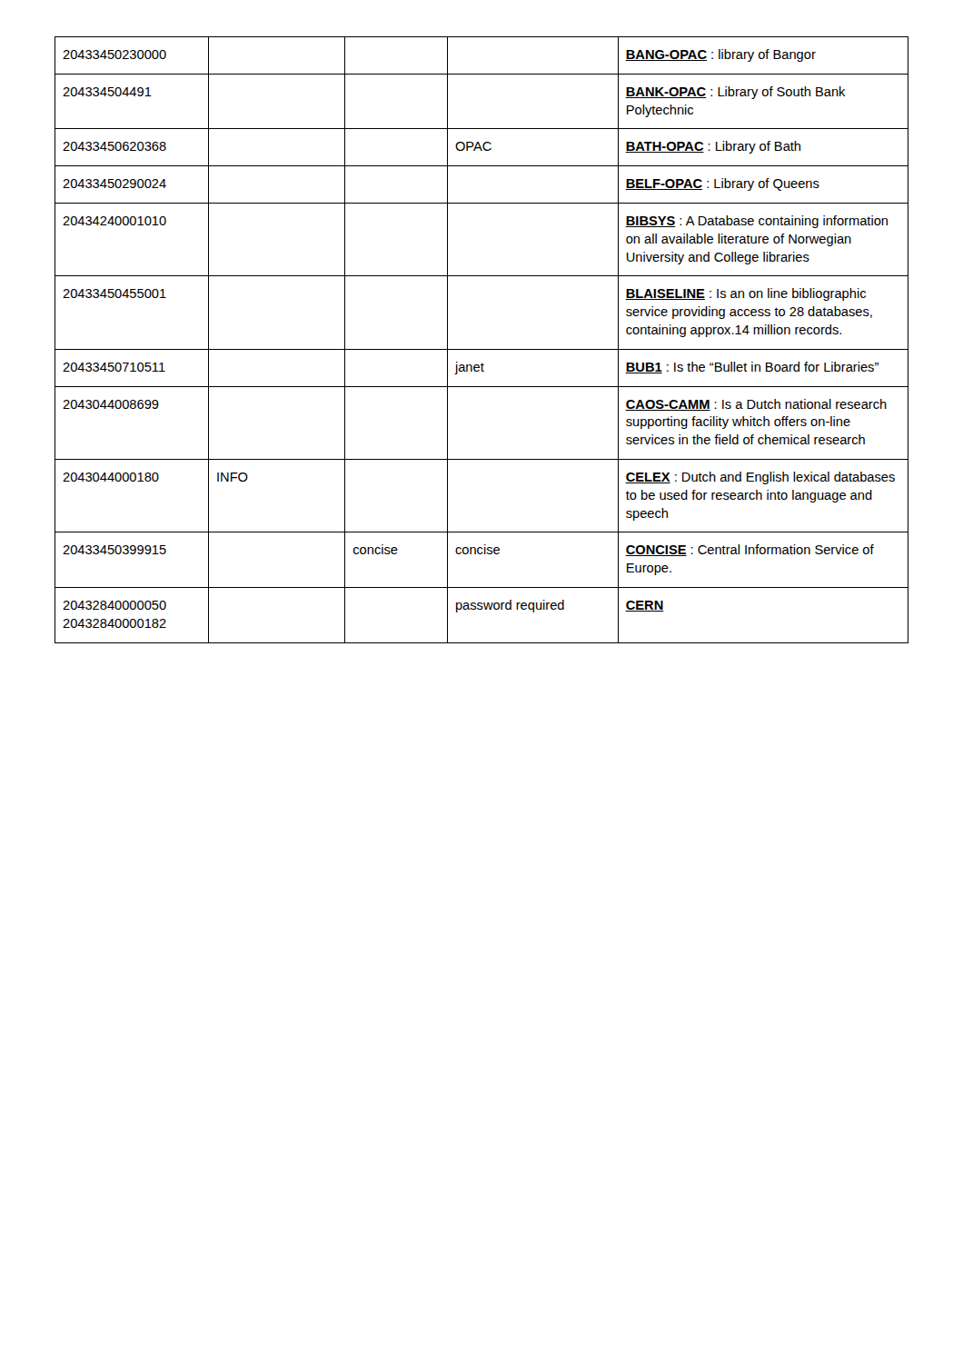| 20433450230000 | | | | BANG-OPAC : library of Bangor |
| 204334504491 | | | | BANK-OPAC : Library of South Bank Polytechnic |
| 20433450620368 | | | OPAC | BATH-OPAC : Library of Bath |
| 20433450290024 | | | | BELF-OPAC : Library of Queens |
| 20434240001010 | | | | BIBSYS : A Database containing information on all available literature of Norwegian University and College libraries |
| 20433450455001 | | | | BLAISELINE : Is an on line bibliographic service providing access to 28 databases, containing approx.14 million records. |
| 20433450710511 | | | janet | BUB1 : Is the “Bullet in Board for Libraries” |
| 2043044008699 | | | | CAOS-CAMM : Is a Dutch national research supporting facility whitch offers on-line services in the field of chemical research |
| 2043044000180 | INFO | | | CELEX : Dutch and English lexical databases to be used for research into language and speech |
| 20433450399915 | | concise | concise | CONCISE : Central Information Service of Europe. |
| 20432840000050 20432840000182 | | | password required | CERN |